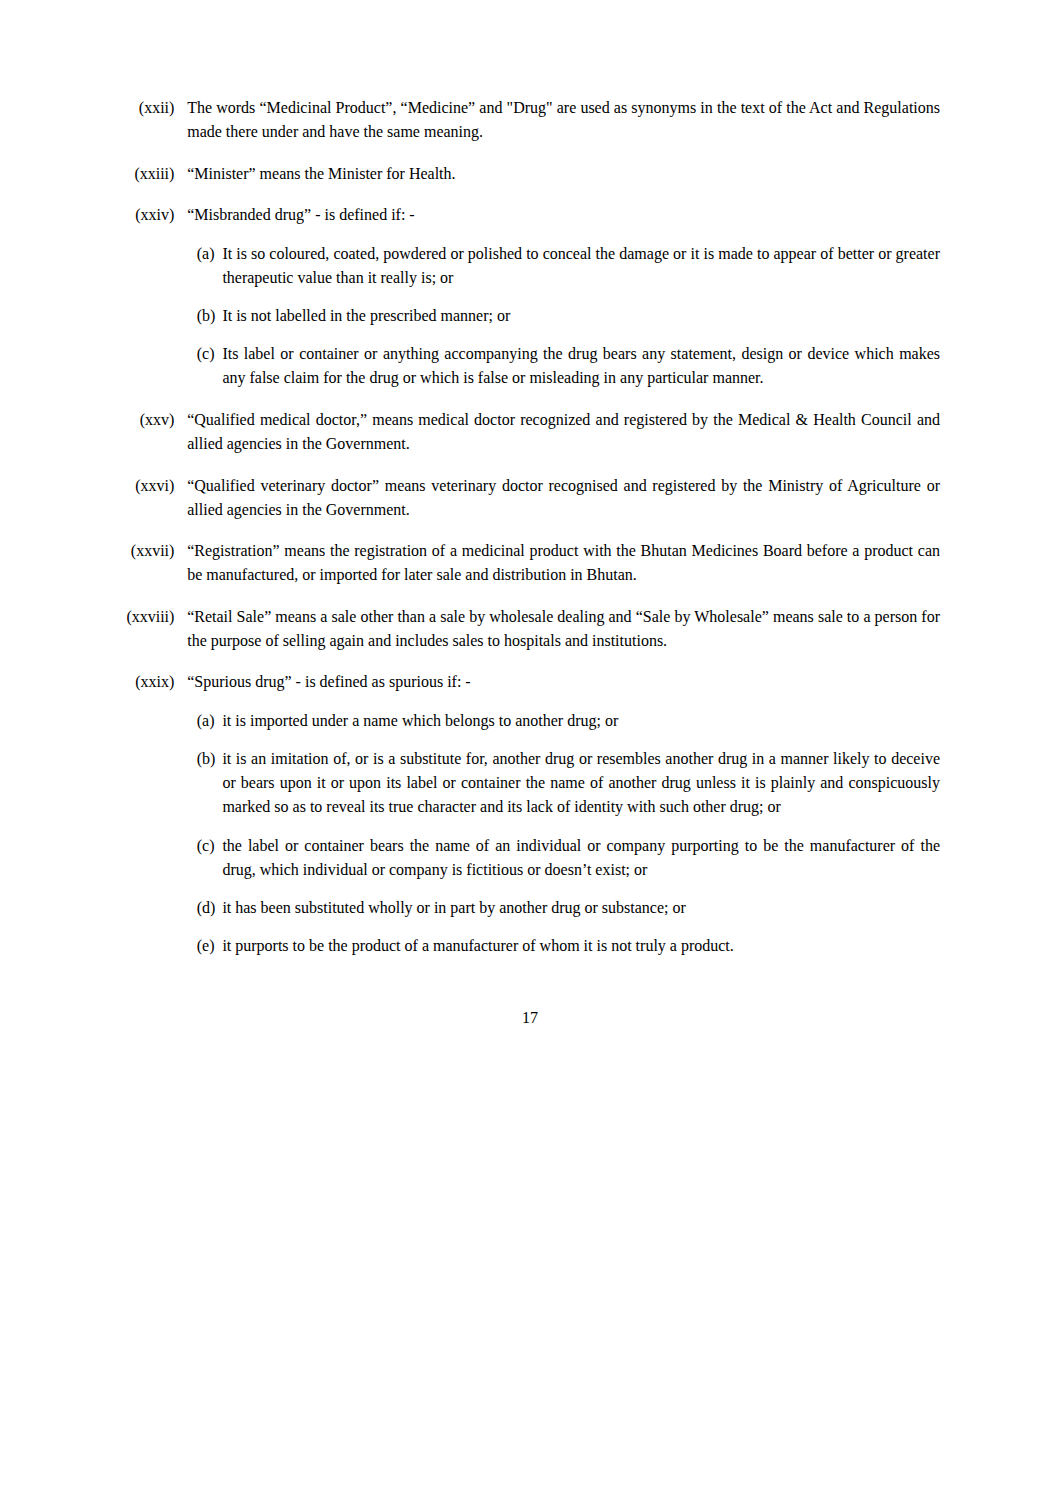(xxii) The words “Medicinal Product”, “Medicine” and "Drug" are used as synonyms in the text of the Act and Regulations made there under and have the same meaning.
(xxiii) “Minister” means the Minister for Health.
(xxiv) “Misbranded drug” - is defined if: -
(a) It is so coloured, coated, powdered or polished to conceal the damage or it is made to appear of better or greater therapeutic value than it really is; or
(b) It is not labelled in the prescribed manner; or
(c) Its label or container or anything accompanying the drug bears any statement, design or device which makes any false claim for the drug or which is false or misleading in any particular manner.
(xxv) “Qualified medical doctor,” means medical doctor recognized and registered by the Medical & Health Council and allied agencies in the Government.
(xxvi) “Qualified veterinary doctor” means veterinary doctor recognised and registered by the Ministry of Agriculture or allied agencies in the Government.
(xxvii) “Registration” means the registration of a medicinal product with the Bhutan Medicines Board before a product can be manufactured, or imported for later sale and distribution in Bhutan.
(xxviii) “Retail Sale” means a sale other than a sale by wholesale dealing and “Sale by Wholesale” means sale to a person for the purpose of selling again and includes sales to hospitals and institutions.
(xxix) “Spurious drug” - is defined as spurious if: -
(a) it is imported under a name which belongs to another drug; or
(b) it is an imitation of, or is a substitute for, another drug or resembles another drug in a manner likely to deceive or bears upon it or upon its label or container the name of another drug unless it is plainly and conspicuously marked so as to reveal its true character and its lack of identity with such other drug; or
(c) the label or container bears the name of an individual or company purporting to be the manufacturer of the drug, which individual or company is fictitious or doesn’t exist; or
(d) it has been substituted wholly or in part by another drug or substance; or
(e) it purports to be the product of a manufacturer of whom it is not truly a product.
17